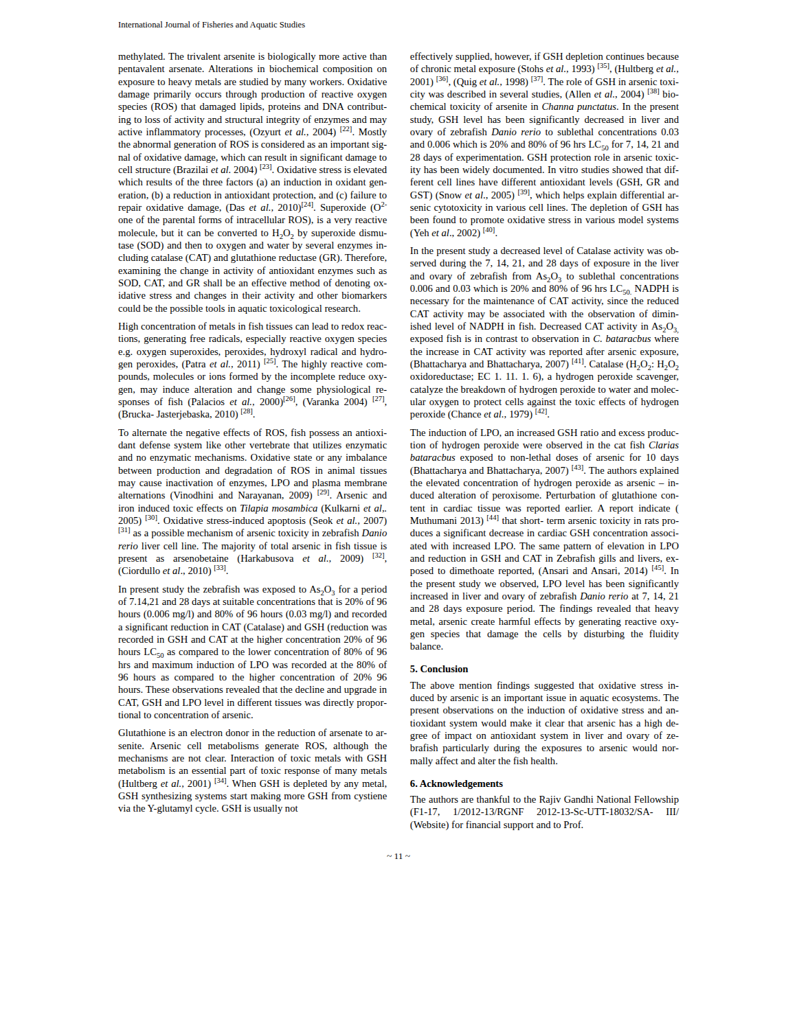International Journal of Fisheries and Aquatic Studies
methylated. The trivalent arsenite is biologically more active than pentavalent arsenate. Alterations in biochemical composition on exposure to heavy metals are studied by many workers. Oxidative damage primarily occurs through production of reactive oxygen species (ROS) that damaged lipids, proteins and DNA contributing to loss of activity and structural integrity of enzymes and may active inflammatory processes, (Ozyurt et al., 2004) [22]. Mostly the abnormal generation of ROS is considered as an important signal of oxidative damage, which can result in significant damage to cell structure (Brazilai et al. 2004) [23]. Oxidative stress is elevated which results of the three factors (a) an induction in oxidant generation, (b) a reduction in antioxidant protection, and (c) failure to repair oxidative damage, (Das et al., 2010)[24]. Superoxide (O2- one of the parental forms of intracellular ROS), is a very reactive molecule, but it can be converted to H2O2 by superoxide dismutase (SOD) and then to oxygen and water by several enzymes including catalase (CAT) and glutathione reductase (GR). Therefore, examining the change in activity of antioxidant enzymes such as SOD, CAT, and GR shall be an effective method of denoting oxidative stress and changes in their activity and other biomarkers could be the possible tools in aquatic toxicological research.
High concentration of metals in fish tissues can lead to redox reactions, generating free radicals, especially reactive oxygen species e.g. oxygen superoxides, peroxides, hydroxyl radical and hydrogen peroxides, (Patra et al., 2011) [25]. The highly reactive compounds, molecules or ions formed by the incomplete reduce oxygen, may induce alteration and change some physiological responses of fish (Palacios et al., 2000)[26], (Varanka 2004) [27], (Brucka- Jasterjebaska, 2010) [28].
To alternate the negative effects of ROS, fish possess an antioxidant defense system like other vertebrate that utilizes enzymatic and no enzymatic mechanisms. Oxidative state or any imbalance between production and degradation of ROS in animal tissues may cause inactivation of enzymes, LPO and plasma membrane alternations (Vinodhini and Narayanan, 2009) [29]. Arsenic and iron induced toxic effects on Tilapia mosambica (Kulkarni et al,. 2005) [30]. Oxidative stress-induced apoptosis (Seok et al., 2007) [31] as a possible mechanism of arsenic toxicity in zebrafish Danio rerio liver cell line. The majority of total arsenic in fish tissue is present as arsenobetaine (Harkabusova et al., 2009) [32], (Ciordullo et al., 2010) [33].
In present study the zebrafish was exposed to As2O3 for a period of 7.14,21 and 28 days at suitable concentrations that is 20% of 96 hours (0.006 mg/l) and 80% of 96 hours (0.03 mg/l) and recorded a significant reduction in CAT (Catalase) and GSH (reduction was recorded in GSH and CAT at the higher concentration 20% of 96 hours LC50 as compared to the lower concentration of 80% of 96 hrs and maximum induction of LPO was recorded at the 80% of 96 hours as compared to the higher concentration of 20% 96 hours. These observations revealed that the decline and upgrade in CAT, GSH and LPO level in different tissues was directly proportional to concentration of arsenic.
Glutathione is an electron donor in the reduction of arsenate to arsenite. Arsenic cell metabolisms generate ROS, although the mechanisms are not clear. Interaction of toxic metals with GSH metabolism is an essential part of toxic response of many metals (Hultberg et al., 2001) [34]. When GSH is depleted by any metal, GSH synthesizing systems start making more GSH from cystiene via the Y-glutamyl cycle. GSH is usually not
effectively supplied, however, if GSH depletion continues because of chronic metal exposure (Stohs et al., 1993) [35], (Hultberg et al., 2001) [36], (Quig et al., 1998) [37]. The role of GSH in arsenic toxicity was described in several studies, (Allen et al., 2004) [38] biochemical toxicity of arsenite in Channa punctatus. In the present study, GSH level has been significantly decreased in liver and ovary of zebrafish Danio rerio to sublethal concentrations 0.03 and 0.006 which is 20% and 80% of 96 hrs LC50 for 7, 14, 21 and 28 days of experimentation. GSH protection role in arsenic toxicity has been widely documented. In vitro studies showed that different cell lines have different antioxidant levels (GSH, GR and GST) (Snow et al., 2005) [39], which helps explain differential arsenic cytotoxicity in various cell lines. The depletion of GSH has been found to promote oxidative stress in various model systems (Yeh et al., 2002) [40].
In the present study a decreased level of Catalase activity was observed during the 7, 14, 21, and 28 days of exposure in the liver and ovary of zebrafish from As2O3 to sublethal concentrations 0.006 and 0.03 which is 20% and 80% of 96 hrs LC50. NADPH is necessary for the maintenance of CAT activity, since the reduced CAT activity may be associated with the observation of diminished level of NADPH in fish. Decreased CAT activity in As2O3, exposed fish is in contrast to observation in C. bataracbus where the increase in CAT activity was reported after arsenic exposure, (Bhattacharya and Bhattacharya, 2007) [41]. Catalase (H2O2: H2O2 oxidoreductase; EC 1. 11. 1. 6), a hydrogen peroxide scavenger, catalyze the breakdown of hydrogen peroxide to water and molecular oxygen to protect cells against the toxic effects of hydrogen peroxide (Chance et al., 1979) [42].
The induction of LPO, an increased GSH ratio and excess production of hydrogen peroxide were observed in the cat fish Clarias bataracbus exposed to non-lethal doses of arsenic for 10 days (Bhattacharya and Bhattacharya, 2007) [43]. The authors explained the elevated concentration of hydrogen peroxide as arsenic – induced alteration of peroxisome. Perturbation of glutathione content in cardiac tissue was reported earlier. A report indicate ( Muthumani 2013) [44] that short- term arsenic toxicity in rats produces a significant decrease in cardiac GSH concentration associated with increased LPO. The same pattern of elevation in LPO and reduction in GSH and CAT in Zebrafish gills and livers, exposed to dimethoate reported, (Ansari and Ansari, 2014) [45]. In the present study we observed, LPO level has been significantly increased in liver and ovary of zebrafish Danio rerio at 7, 14, 21 and 28 days exposure period. The findings revealed that heavy metal, arsenic create harmful effects by generating reactive oxygen species that damage the cells by disturbing the fluidity balance.
5. Conclusion
The above mention findings suggested that oxidative stress induced by arsenic is an important issue in aquatic ecosystems. The present observations on the induction of oxidative stress and antioxidant system would make it clear that arsenic has a high degree of impact on antioxidant system in liver and ovary of zebrafish particularly during the exposures to arsenic would normally affect and alter the fish health.
6. Acknowledgements
The authors are thankful to the Rajiv Gandhi National Fellowship (F1-17, 1/2012-13/RGNF 2012-13-Sc-UTT-18032/SA- III/ (Website) for financial support and to Prof.
~ 11 ~